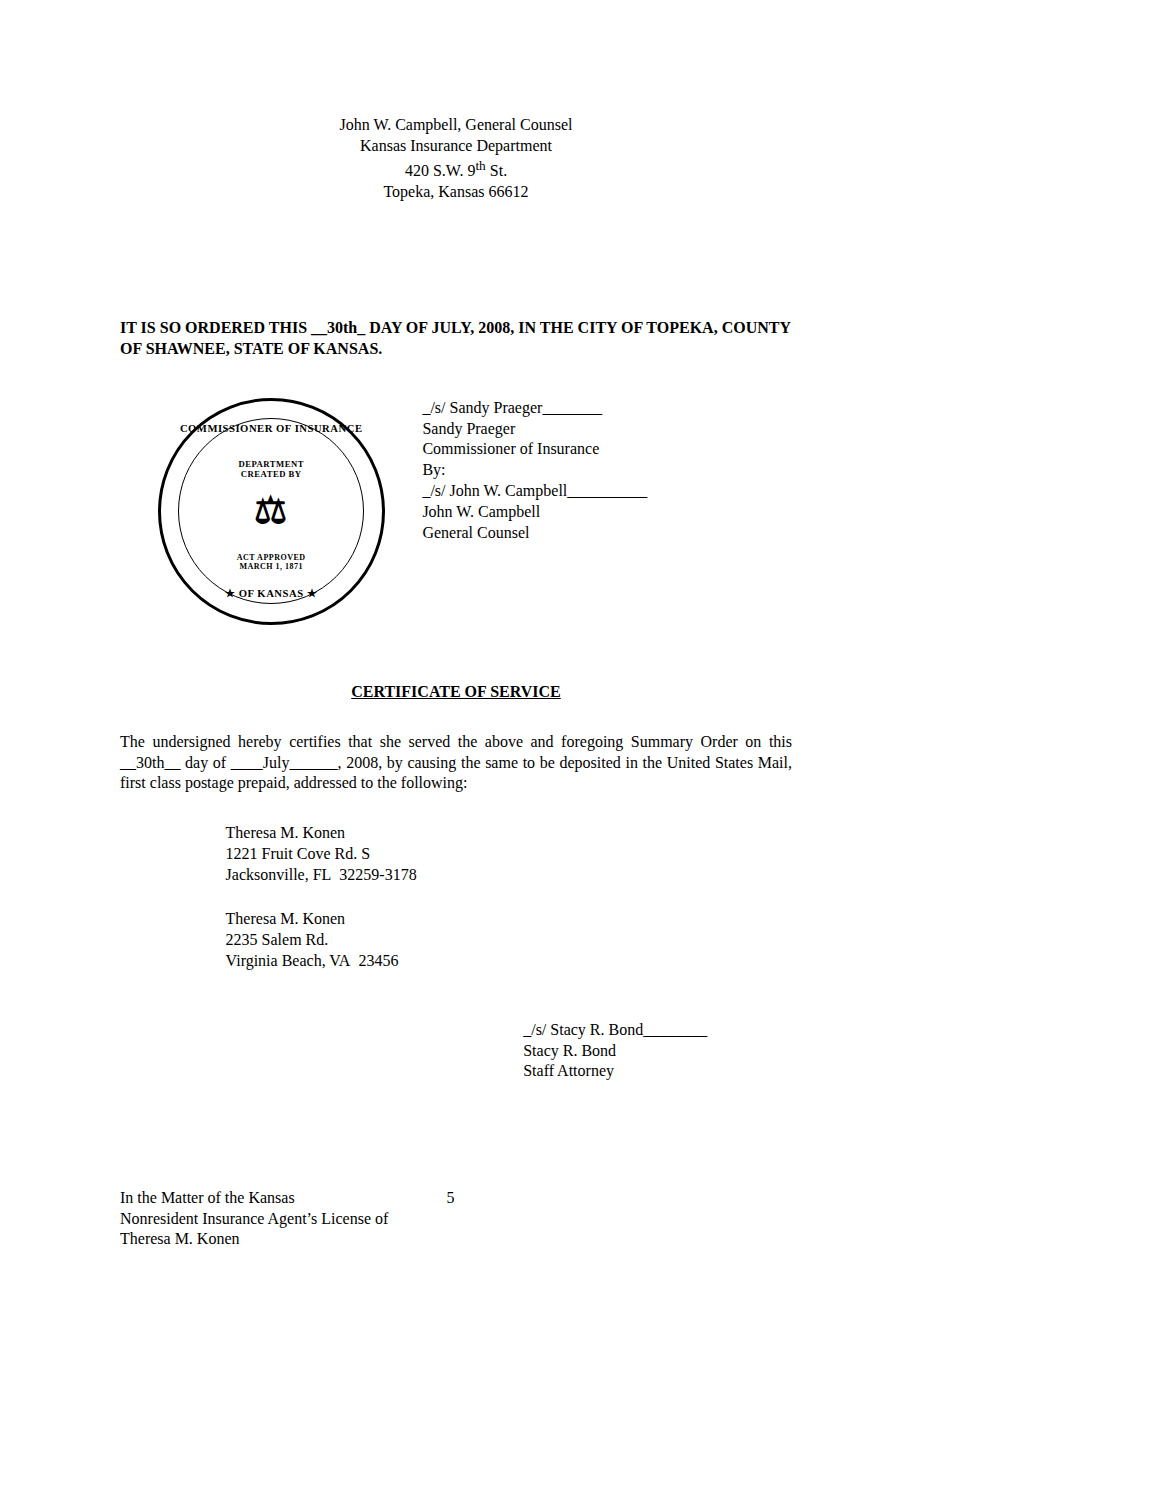John W. Campbell, General Counsel
Kansas Insurance Department
420 S.W. 9th St.
Topeka, Kansas 66612
IT IS SO ORDERED THIS __30th_ DAY OF JULY, 2008, IN THE CITY OF TOPEKA, COUNTY OF SHAWNEE, STATE OF KANSAS.
| COMMISSIONER OF INSURANCE DEPARTMENT CREATED BY ⚖ ACT APPROVED MARCH 1, 1871 ★ OF KANSAS ★ | _/s/ Sandy Praeger Sandy Praeger Commissioner of Insurance By: _/s/ John W. Campbell__________ John W. Campbell General Counsel |
CERTIFICATE OF SERVICE
The undersigned hereby certifies that she served the above and foregoing Summary Order on this __30th__ day of ____July______, 2008, by causing the same to be deposited in the United States Mail, first class postage prepaid, addressed to the following:
Theresa M. Konen
1221 Fruit Cove Rd. S
Jacksonville, FL 32259-3178
Theresa M. Konen
2235 Salem Rd.
Virginia Beach, VA 23456
_/s/ Stacy R. Bond________
Stacy R. Bond
Staff Attorney
In the Matter of the Kansas
Nonresident Insurance Agent’s License of
Theresa M. Konen 5